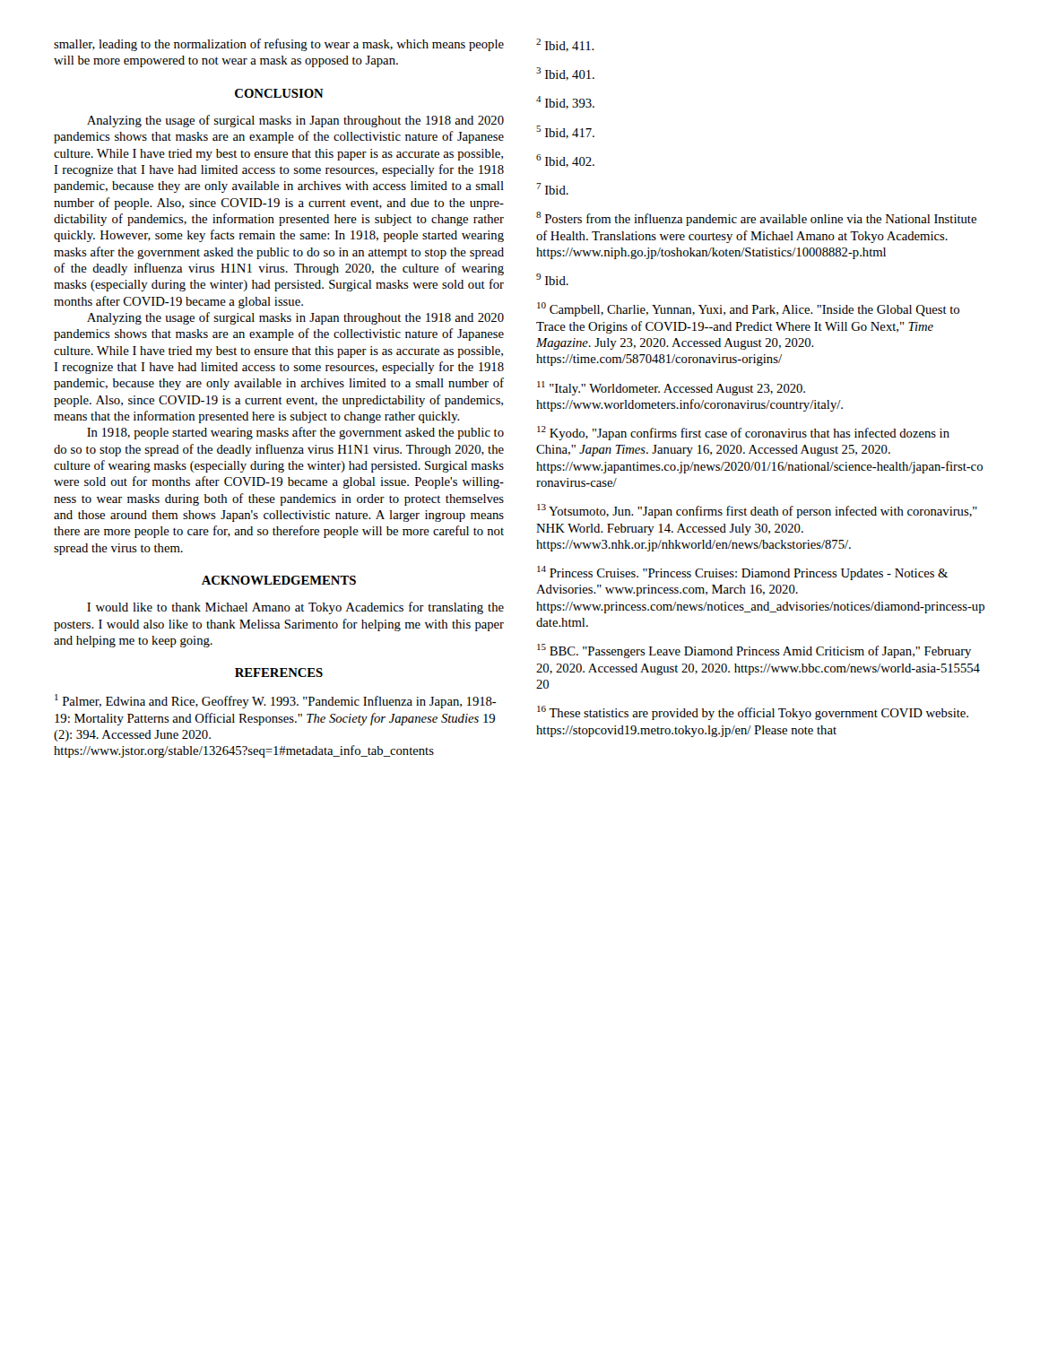smaller, leading to the normalization of refusing to wear a mask, which means people will be more empowered to not wear a mask as opposed to Japan.
Conclusion
Analyzing the usage of surgical masks in Japan throughout the 1918 and 2020 pandemics shows that masks are an example of the collectivistic nature of Japanese culture. While I have tried my best to ensure that this paper is as accurate as possible, I recognize that I have had limited access to some resources, especially for the 1918 pandemic, because they are only available in archives with access limited to a small number of people. Also, since COVID-19 is a current event, and due to the unpredictability of pandemics, the information presented here is subject to change rather quickly. However, some key facts remain the same: In 1918, people started wearing masks after the government asked the public to do so in an attempt to stop the spread of the deadly influenza virus H1N1 virus. Through 2020, the culture of wearing masks (especially during the winter) had persisted. Surgical masks were sold out for months after COVID-19 became a global issue.
Analyzing the usage of surgical masks in Japan throughout the 1918 and 2020 pandemics shows that masks are an example of the collectivistic nature of Japanese culture. While I have tried my best to ensure that this paper is as accurate as possible, I recognize that I have had limited access to some resources, especially for the 1918 pandemic, because they are only available in archives limited to a small number of people. Also, since COVID-19 is a current event, the unpredictability of pandemics, means that the information presented here is subject to change rather quickly.
In 1918, people started wearing masks after the government asked the public to do so to stop the spread of the deadly influenza virus H1N1 virus. Through 2020, the culture of wearing masks (especially during the winter) had persisted. Surgical masks were sold out for months after COVID-19 became a global issue. People's willingness to wear masks during both of these pandemics in order to protect themselves and those around them shows Japan's collectivistic nature. A larger ingroup means there are more people to care for, and so therefore people will be more careful to not spread the virus to them.
Acknowledgements
I would like to thank Michael Amano at Tokyo Academics for translating the posters. I would also like to thank Melissa Sarimento for helping me with this paper and helping me to keep going.
References
1 Palmer, Edwina and Rice, Geoffrey W. 1993. "Pandemic Influenza in Japan, 1918-19: Mortality Patterns and Official Responses." The Society for Japanese Studies 19 (2): 394. Accessed June 2020.
https://www.jstor.org/stable/132645?seq=1#metadata_info_tab_contents
2 Ibid, 411.
3 Ibid, 401.
4 Ibid, 393.
5 Ibid, 417.
6 Ibid, 402.
7 Ibid.
8 Posters from the influenza pandemic are available online via the National Institute of Health. Translations were courtesy of Michael Amano at Tokyo Academics.
https://www.niph.go.jp/toshokan/koten/Statistics/10008882-p.html
9 Ibid.
10 Campbell, Charlie, Yunnan, Yuxi, and Park, Alice. "Inside the Global Quest to Trace the Origins of COVID-19--and Predict Where It Will Go Next," Time Magazine. July 23, 2020. Accessed August 20, 2020.
https://time.com/5870481/coronavirus-origins/
11 "Italy." Worldometer. Accessed August 23, 2020.
https://www.worldometers.info/coronavirus/country/italy/.
12 Kyodo, "Japan confirms first case of coronavirus that has infected dozens in China," Japan Times. January 16, 2020. Accessed August 25, 2020.
https://www.japantimes.co.jp/news/2020/01/16/national/science-health/japan-first-coronavirus-case/
13 Yotsumoto, Jun. "Japan confirms first death of person infected with coronavirus," NHK World. February 14. Accessed July 30, 2020.
https://www3.nhk.or.jp/nhkworld/en/news/backstories/875/.
14 Princess Cruises. "Princess Cruises: Diamond Princess Updates - Notices & Advisories." www.princess.com, March 16, 2020.
https://www.princess.com/news/notices_and_advisories/notices/diamond-princess-update.html.
15 BBC. "Passengers Leave Diamond Princess Amid Criticism of Japan," February 20, 2020. Accessed August 20, 2020. https://www.bbc.com/news/world-asia-51555420
16 These statistics are provided by the official Tokyo government COVID website.
https://stopcovid19.metro.tokyo.lg.jp/en/ Please note that